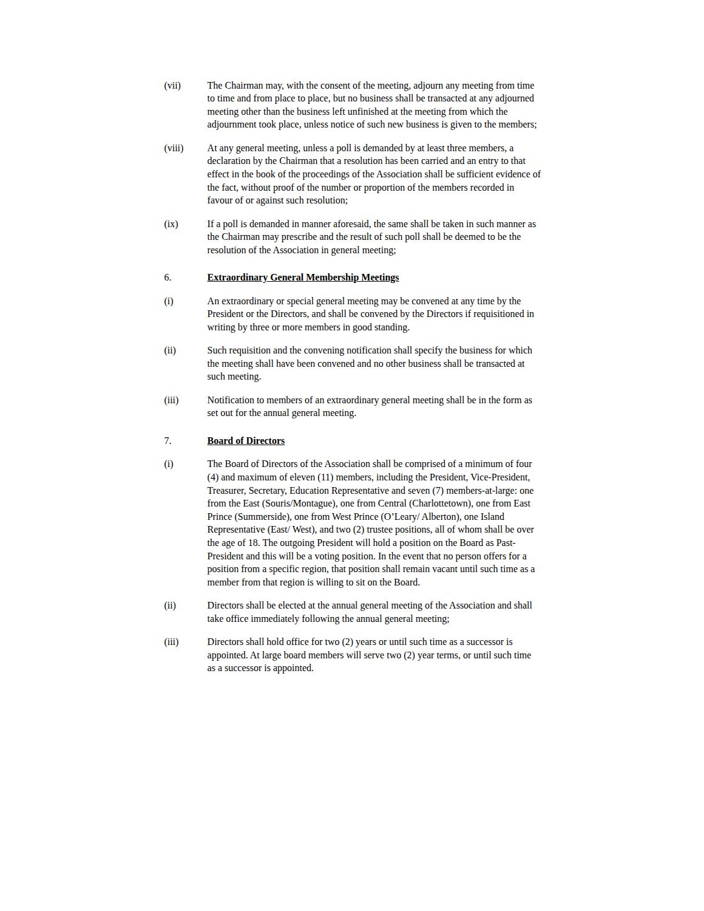(vii)
The Chairman may, with the consent of the meeting, adjourn any meeting from time to time and from place to place, but no business shall be transacted at any adjourned meeting other than the business left unfinished at the meeting from which the adjournment took place, unless notice of such new business is given to the members;
(viii)
At any general meeting, unless a poll is demanded by at least three members, a declaration by the Chairman that a resolution has been carried and an entry to that effect in the book of the proceedings of the Association shall be sufficient evidence of the fact, without proof of the number or proportion of the members recorded in favour of or against such resolution;
(ix)
If a poll is demanded in manner aforesaid, the same shall be taken in such manner as the Chairman may prescribe and the result of such poll shall be deemed to be the resolution of the Association in general meeting;
6.
Extraordinary General Membership Meetings
(i)
An extraordinary or special general meeting may be convened at any time by the President or the Directors, and shall be convened by the Directors if requisitioned in writing by three or more members in good standing.
(ii)
Such requisition and the convening notification shall specify the business for which the meeting shall have been convened and no other business shall be transacted at such meeting.
(iii)
Notification to members of an extraordinary general meeting shall be in the form as set out for the annual general meeting.
7.
Board of Directors
(i)
The Board of Directors of the Association shall be comprised of a minimum of four (4) and maximum of eleven (11) members, including the President, Vice-President, Treasurer, Secretary, Education Representative and seven (7) members-at-large: one from the East (Souris/Montague), one from Central (Charlottetown), one from East Prince (Summerside), one from West Prince (O’Leary/ Alberton), one Island Representative (East/ West), and two (2) trustee positions, all of whom shall be over the age of 18. The outgoing President will hold a position on the Board as Past-President and this will be a voting position. In the event that no person offers for a position from a specific region, that position shall remain vacant until such time as a member from that region is willing to sit on the Board.
(ii)
Directors shall be elected at the annual general meeting of the Association and shall take office immediately following the annual general meeting;
(iii)
Directors shall hold office for two (2) years or until such time as a successor is appointed. At large board members will serve two (2) year terms, or until such time as a successor is appointed.